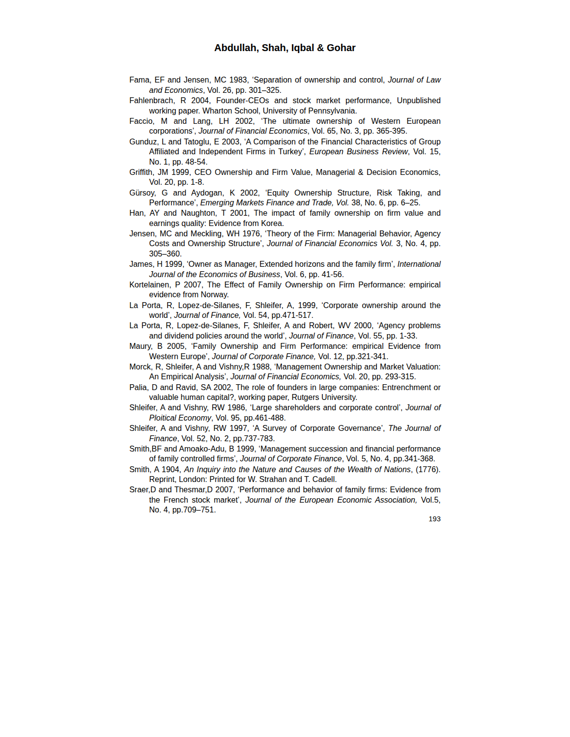Abdullah, Shah, Iqbal & Gohar
Fama, EF and Jensen, MC 1983, ‘Separation of ownership and control, Journal of Law and Economics, Vol. 26, pp. 301–325.
Fahlenbrach, R 2004, Founder-CEOs and stock market performance, Unpublished working paper. Wharton School, University of Pennsylvania.
Faccio, M and Lang, LH 2002, ‘The ultimate ownership of Western European corporations’, Journal of Financial Economics, Vol. 65, No. 3, pp. 365-395.
Gunduz, L and Tatoglu, E 2003, ‘A Comparison of the Financial Characteristics of Group Affiliated and Independent Firms in Turkey’, European Business Review, Vol. 15, No. 1, pp. 48-54.
Griffith, JM 1999, CEO Ownership and Firm Value, Managerial & Decision Economics, Vol. 20, pp. 1-8.
Gürsoy, G and Aydogan, K 2002, ‘Equity Ownership Structure, Risk Taking, and Performance’, Emerging Markets Finance and Trade, Vol. 38, No. 6, pp. 6–25.
Han, AY and Naughton, T 2001, The impact of family ownership on firm value and earnings quality: Evidence from Korea.
Jensen, MC and Meckling, WH 1976, ‘Theory of the Firm: Managerial Behavior, Agency Costs and Ownership Structure’, Journal of Financial Economics Vol. 3, No. 4, pp. 305–360.
James, H 1999, ‘Owner as Manager, Extended horizons and the family firm’, International Journal of the Economics of Business, Vol. 6, pp. 41-56.
Kortelainen, P 2007, The Effect of Family Ownership on Firm Performance: empirical evidence from Norway.
La Porta, R, Lopez-de-Silanes, F, Shleifer, A, 1999, ‘Corporate ownership around the world’, Journal of Finance, Vol. 54, pp.471-517.
La Porta, R, Lopez-de-Silanes, F, Shleifer, A and Robert, WV 2000, ‘Agency problems and dividend policies around the world’, Journal of Finance, Vol. 55, pp. 1-33.
Maury, B 2005, ‘Family Ownership and Firm Performance: empirical Evidence from Western Europe’, Journal of Corporate Finance, Vol. 12, pp.321-341.
Morck, R, Shleifer, A and Vishny,R 1988, ‘Management Ownership and Market Valuation: An Empirical Analysis’, Journal of Financial Economics, Vol. 20, pp. 293-315.
Palia, D and Ravid, SA 2002, The role of founders in large companies: Entrenchment or valuable human capital?, working paper, Rutgers University.
Shleifer, A and Vishny, RW 1986, ‘Large shareholders and corporate control’, Journal of Ploitical Economy, Vol. 95, pp.461-488.
Shleifer, A and Vishny, RW 1997, ‘A Survey of Corporate Governance’, The Journal of Finance, Vol. 52, No. 2, pp.737-783.
Smith,BF and Amoako-Adu, B 1999, ‘Management succession and financial performance of family controlled firms’, Journal of Corporate Finance, Vol. 5, No. 4, pp.341-368.
Smith, A 1904, An Inquiry into the Nature and Causes of the Wealth of Nations, (1776). Reprint, London: Printed for W. Strahan and T. Cadell.
Sraer,D and Thesmar,D 2007, ‘Performance and behavior of family firms: Evidence from the French stock market’, Journal of the European Economic Association, Vol.5, No. 4, pp.709–751.
193